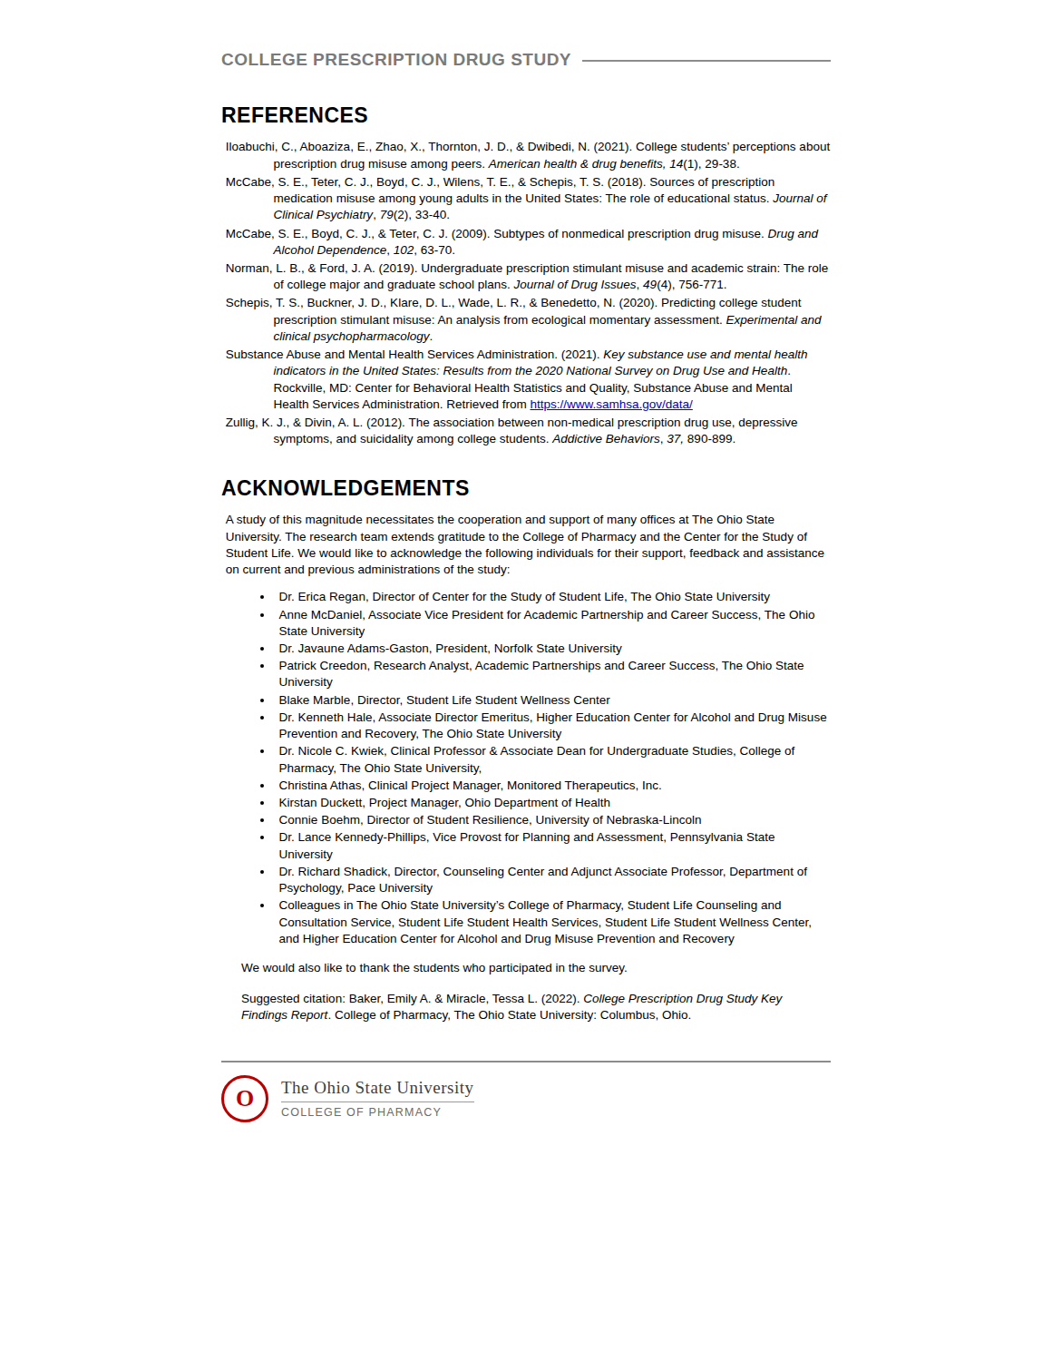College Prescription Drug Study
REFERENCES
Iloabuchi, C., Aboaziza, E., Zhao, X., Thornton, J. D., & Dwibedi, N. (2021). College students’ perceptions about prescription drug misuse among peers. American health & drug benefits, 14(1), 29-38.
McCabe, S. E., Teter, C. J., Boyd, C. J., Wilens, T. E., & Schepis, T. S. (2018). Sources of prescription medication misuse among young adults in the United States: The role of educational status. Journal of Clinical Psychiatry, 79(2), 33-40.
McCabe, S. E., Boyd, C. J., & Teter, C. J. (2009). Subtypes of nonmedical prescription drug misuse. Drug and Alcohol Dependence, 102, 63-70.
Norman, L. B., & Ford, J. A. (2019). Undergraduate prescription stimulant misuse and academic strain: The role of college major and graduate school plans. Journal of Drug Issues, 49(4), 756-771.
Schepis, T. S., Buckner, J. D., Klare, D. L., Wade, L. R., & Benedetto, N. (2020). Predicting college student prescription stimulant misuse: An analysis from ecological momentary assessment. Experimental and clinical psychopharmacology.
Substance Abuse and Mental Health Services Administration. (2021). Key substance use and mental health indicators in the United States: Results from the 2020 National Survey on Drug Use and Health. Rockville, MD: Center for Behavioral Health Statistics and Quality, Substance Abuse and Mental Health Services Administration. Retrieved from https://www.samhsa.gov/data/
Zullig, K. J., & Divin, A. L. (2012). The association between non-medical prescription drug use, depressive symptoms, and suicidality among college students. Addictive Behaviors, 37, 890-899.
ACKNOWLEDGEMENTS
A study of this magnitude necessitates the cooperation and support of many offices at The Ohio State University. The research team extends gratitude to the College of Pharmacy and the Center for the Study of Student Life. We would like to acknowledge the following individuals for their support, feedback and assistance on current and previous administrations of the study:
Dr. Erica Regan, Director of Center for the Study of Student Life, The Ohio State University
Anne McDaniel, Associate Vice President for Academic Partnership and Career Success, The Ohio State University
Dr. Javaune Adams-Gaston, President, Norfolk State University
Patrick Creedon, Research Analyst, Academic Partnerships and Career Success, The Ohio State University
Blake Marble, Director, Student Life Student Wellness Center
Dr. Kenneth Hale, Associate Director Emeritus, Higher Education Center for Alcohol and Drug Misuse Prevention and Recovery, The Ohio State University
Dr. Nicole C. Kwiek, Clinical Professor & Associate Dean for Undergraduate Studies, College of Pharmacy, The Ohio State University,
Christina Athas, Clinical Project Manager, Monitored Therapeutics, Inc.
Kirstan Duckett, Project Manager, Ohio Department of Health
Connie Boehm, Director of Student Resilience, University of Nebraska-Lincoln
Dr. Lance Kennedy-Phillips, Vice Provost for Planning and Assessment, Pennsylvania State University
Dr. Richard Shadick, Director, Counseling Center and Adjunct Associate Professor, Department of Psychology, Pace University
Colleagues in The Ohio State University’s College of Pharmacy, Student Life Counseling and Consultation Service, Student Life Student Health Services, Student Life Student Wellness Center, and Higher Education Center for Alcohol and Drug Misuse Prevention and Recovery
We would also like to thank the students who participated in the survey.
Suggested citation: Baker, Emily A. & Miracle, Tessa L. (2022). College Prescription Drug Study Key Findings Report. College of Pharmacy, The Ohio State University: Columbus, Ohio.
O
The Ohio State University
College of Pharmacy